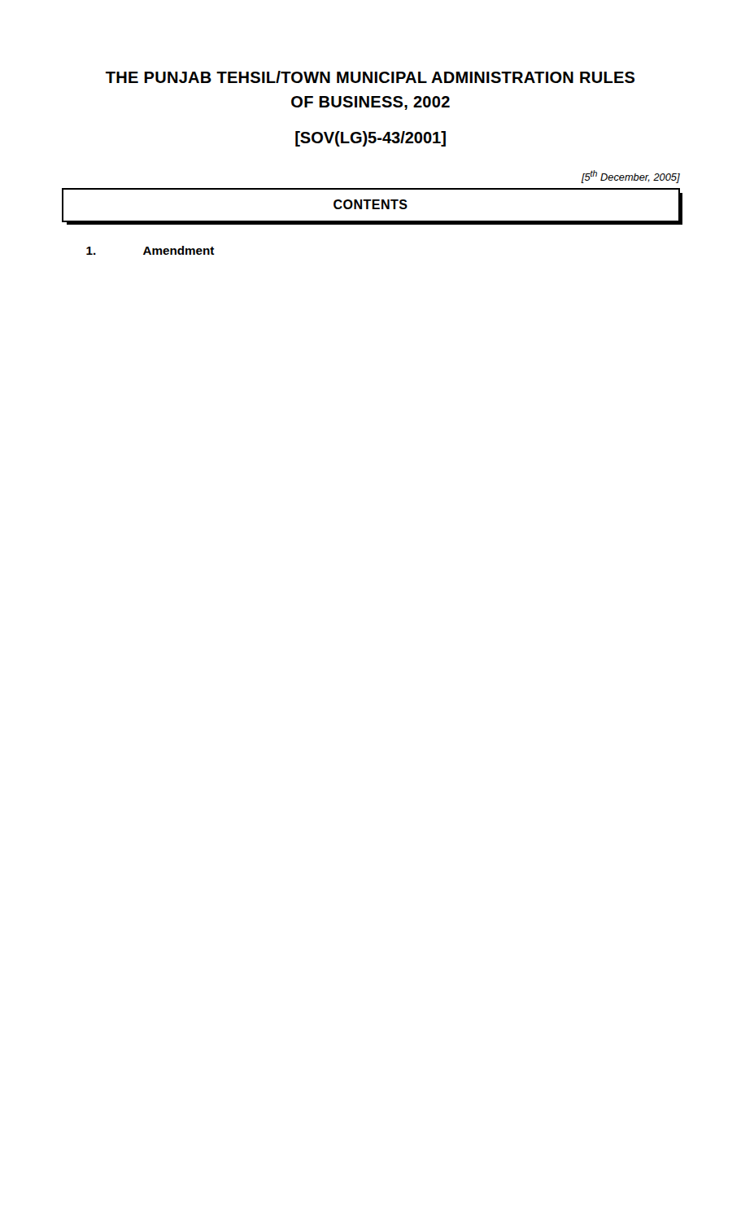THE PUNJAB TEHSIL/TOWN MUNICIPAL ADMINISTRATION RULES
OF BUSINESS, 2002
[SOV(LG)5-43/2001]
[5th December, 2005]
CONTENTS
1. Amendment